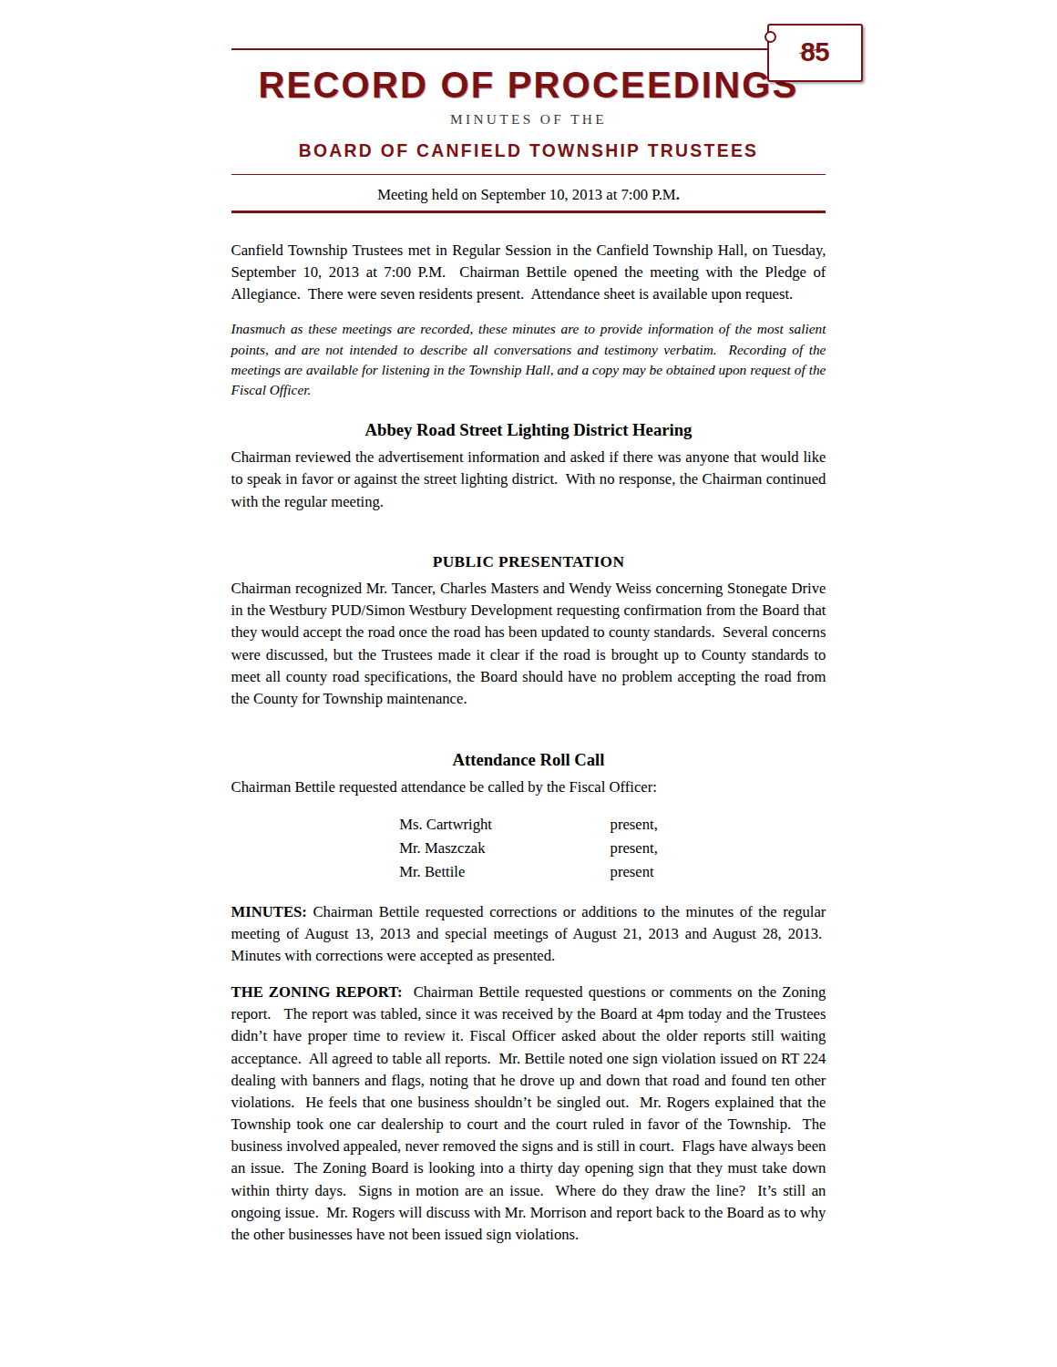85
RECORD OF PROCEEDINGS
MINUTES OF THE
BOARD OF CANFIELD TOWNSHIP TRUSTEES
Meeting held on September 10, 2013 at 7:00 P.M.
Canfield Township Trustees met in Regular Session in the Canfield Township Hall, on Tuesday, September 10, 2013 at 7:00 P.M. Chairman Bettile opened the meeting with the Pledge of Allegiance. There were seven residents present. Attendance sheet is available upon request.
Inasmuch as these meetings are recorded, these minutes are to provide information of the most salient points, and are not intended to describe all conversations and testimony verbatim. Recording of the meetings are available for listening in the Township Hall, and a copy may be obtained upon request of the Fiscal Officer.
Abbey Road Street Lighting District Hearing
Chairman reviewed the advertisement information and asked if there was anyone that would like to speak in favor or against the street lighting district. With no response, the Chairman continued with the regular meeting.
PUBLIC PRESENTATION
Chairman recognized Mr. Tancer, Charles Masters and Wendy Weiss concerning Stonegate Drive in the Westbury PUD/Simon Westbury Development requesting confirmation from the Board that they would accept the road once the road has been updated to county standards. Several concerns were discussed, but the Trustees made it clear if the road is brought up to County standards to meet all county road specifications, the Board should have no problem accepting the road from the County for Township maintenance.
Attendance Roll Call
Chairman Bettile requested attendance be called by the Fiscal Officer:
| Ms. Cartwright | present, |
| Mr. Maszczak | present, |
| Mr. Bettile | present |
MINUTES: Chairman Bettile requested corrections or additions to the minutes of the regular meeting of August 13, 2013 and special meetings of August 21, 2013 and August 28, 2013. Minutes with corrections were accepted as presented.
THE ZONING REPORT: Chairman Bettile requested questions or comments on the Zoning report. The report was tabled, since it was received by the Board at 4pm today and the Trustees didn’t have proper time to review it. Fiscal Officer asked about the older reports still waiting acceptance. All agreed to table all reports. Mr. Bettile noted one sign violation issued on RT 224 dealing with banners and flags, noting that he drove up and down that road and found ten other violations. He feels that one business shouldn’t be singled out. Mr. Rogers explained that the Township took one car dealership to court and the court ruled in favor of the Township. The business involved appealed, never removed the signs and is still in court. Flags have always been an issue. The Zoning Board is looking into a thirty day opening sign that they must take down within thirty days. Signs in motion are an issue. Where do they draw the line? It’s still an ongoing issue. Mr. Rogers will discuss with Mr. Morrison and report back to the Board as to why the other businesses have not been issued sign violations.